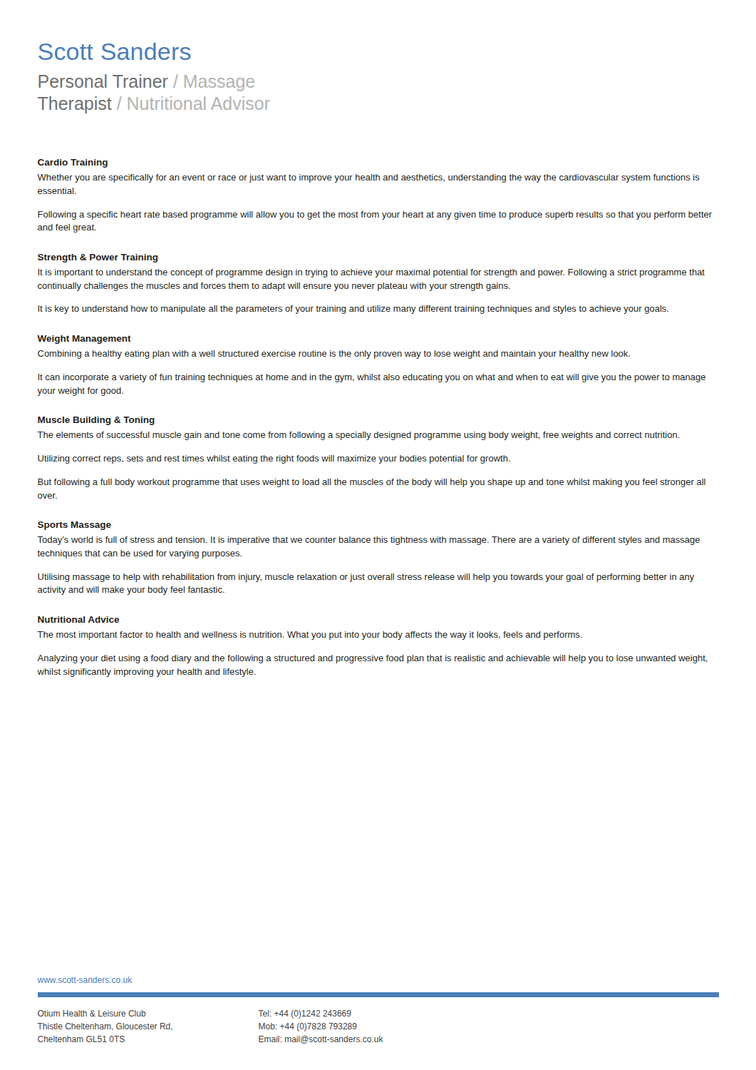Scott Sanders
Personal Trainer / Massage
Therapist / Nutritional Advisor
Cardio Training
Whether you are specifically for an event or race or just want to improve your health and aesthetics, understanding the way the cardiovascular system functions is essential.
Following a specific heart rate based programme will allow you to get the most from your heart at any given time to produce superb results so that you perform better and feel great.
Strength & Power Training
It is important to understand the concept of programme design in trying to achieve your maximal potential for strength and power. Following a strict programme that continually challenges the muscles and forces them to adapt will ensure you never plateau with your strength gains.
It is key to understand how to manipulate all the parameters of your training and utilize many different training techniques and styles to achieve your goals.
Weight Management
Combining a healthy eating plan with a well structured exercise routine is the only proven way to lose weight and maintain your healthy new look.
It can incorporate a variety of fun training techniques at home and in the gym, whilst also educating you on what and when to eat will give you the power to manage your weight for good.
Muscle Building & Toning
The elements of successful muscle gain and tone come from following a specially designed programme using body weight, free weights and correct nutrition.
Utilizing correct reps, sets and rest times whilst eating the right foods will maximize your bodies potential for growth.
But following a full body workout programme that uses weight to load all the muscles of the body will help you shape up and tone whilst making you feel stronger all over.
Sports Massage
Today’s world is full of stress and tension. It is imperative that we counter balance this tightness with massage. There are a variety of different styles and massage techniques that can be used for varying purposes.
Utilising massage to help with rehabilitation from injury, muscle relaxation or just overall stress release will help you towards your goal of performing better in any activity and will make your body feel fantastic.
Nutritional Advice
The most important factor to health and wellness is nutrition. What you put into your body affects the way it looks, feels and performs.
Analyzing your diet using a food diary and the following a structured and progressive food plan that is realistic and achievable will help you to lose unwanted weight, whilst significantly improving your health and lifestyle.
www.scott-sanders.co.uk
Otium Health & Leisure Club
Thistle Cheltenham, Gloucester Rd,
Cheltenham GL51 0TS
Tel: +44 (0)1242 243669
Mob: +44 (0)7828 793289
Email: mail@scott-sanders.co.uk